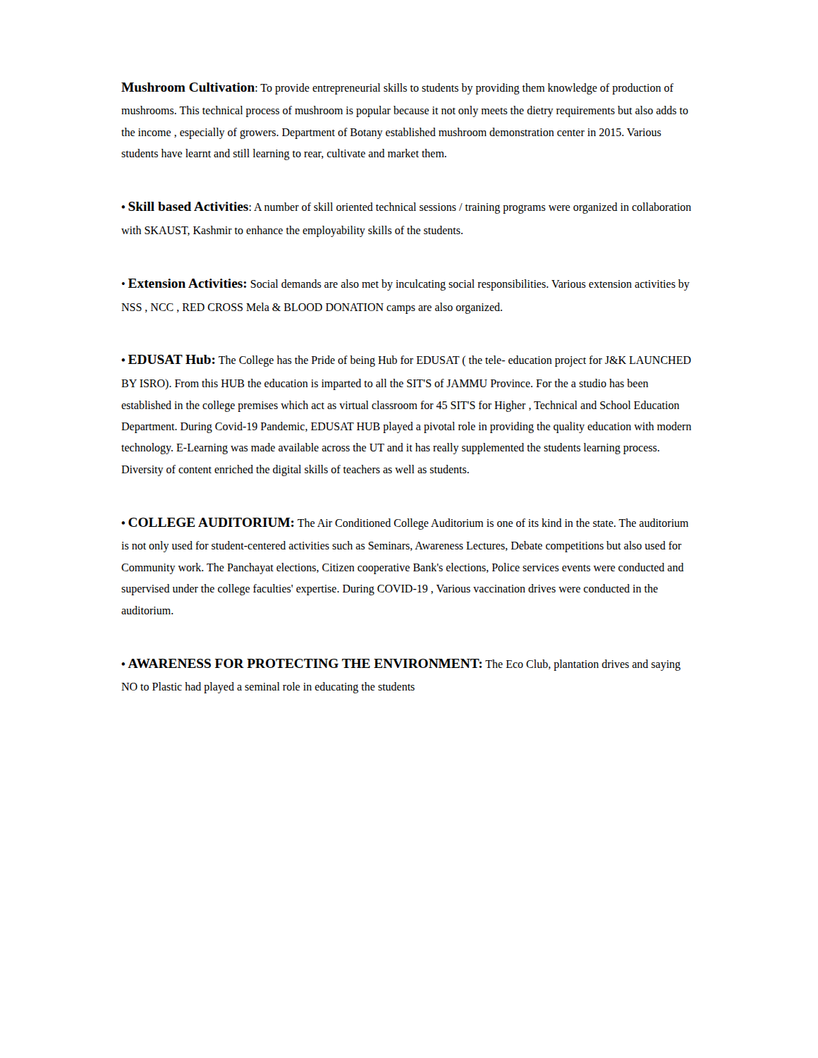Mushroom Cultivation: To provide entrepreneurial skills to students by providing them knowledge of production of mushrooms. This technical process of mushroom is popular because it not only meets the dietry requirements but also adds to the income , especially of growers. Department of Botany established mushroom demonstration center in 2015. Various students have learnt and still learning to rear, cultivate and market them.
• Skill based Activities: A number of skill oriented technical sessions / training programs were organized in collaboration with SKAUST, Kashmir to enhance the employability skills of the students.
• Extension Activities: Social demands are also met by inculcating social responsibilities. Various extension activities by NSS , NCC , RED CROSS Mela & BLOOD DONATION camps are also organized.
• EDUSAT Hub: The College has the Pride of being Hub for EDUSAT ( the tele- education project for J&K LAUNCHED BY ISRO). From this HUB the education is imparted to all the SIT'S of JAMMU Province. For the a studio has been established in the college premises which act as virtual classroom for 45 SIT'S for Higher , Technical and School Education Department. During Covid-19 Pandemic, EDUSAT HUB played a pivotal role in providing the quality education with modern technology. E-Learning was made available across the UT and it has really supplemented the students learning process. Diversity of content enriched the digital skills of teachers as well as students.
• COLLEGE AUDITORIUM: The Air Conditioned College Auditorium is one of its kind in the state. The auditorium is not only used for student-centered activities such as Seminars, Awareness Lectures, Debate competitions but also used for Community work. The Panchayat elections, Citizen cooperative Bank's elections, Police services events were conducted and supervised under the college faculties' expertise. During COVID-19 , Various vaccination drives were conducted in the auditorium.
• AWARENESS FOR PROTECTING THE ENVIRONMENT: The Eco Club, plantation drives and saying NO to Plastic had played a seminal role in educating the students